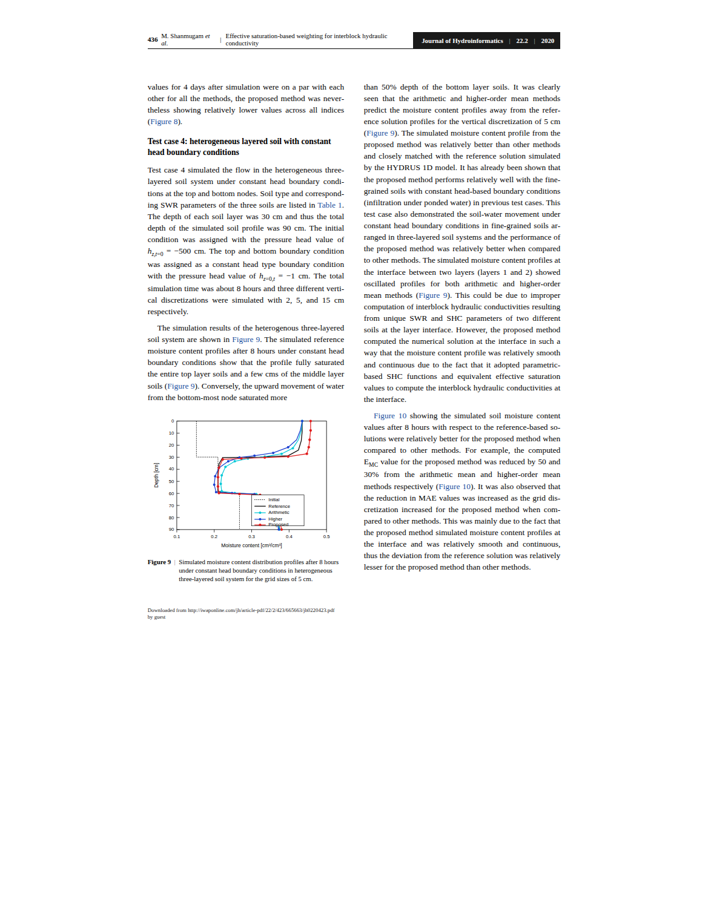436 M. Shanmugam et al. | Effective saturation-based weighting for interblock hydraulic conductivity
Journal of Hydroinformatics | 22.2 | 2020
values for 4 days after simulation were on a par with each other for all the methods, the proposed method was nevertheless showing relatively lower values across all indices (Figure 8).
Test case 4: heterogeneous layered soil with constant head boundary conditions
Test case 4 simulated the flow in the heterogeneous three-layered soil system under constant head boundary conditions at the top and bottom nodes. Soil type and corresponding SWR parameters of the three soils are listed in Table 1. The depth of each soil layer was 30 cm and thus the total depth of the simulated soil profile was 90 cm. The initial condition was assigned with the pressure head value of hz,t=0 = −500 cm. The top and bottom boundary condition was assigned as a constant head type boundary condition with the pressure head value of hz=0,t = −1 cm. The total simulation time was about 8 hours and three different vertical discretizations were simulated with 2, 5, and 15 cm respectively.
The simulation results of the heterogenous three-layered soil system are shown in Figure 9. The simulated reference moisture content profiles after 8 hours under constant head boundary conditions show that the profile fully saturated the entire top layer soils and a few cms of the middle layer soils (Figure 9). Conversely, the upward movement of water from the bottom-most node saturated more
0 10 20 30 40 50 60 70 80 90 0.1 0.2 0.3 0.4 0.5 Moisture content [cm³/cm³] Depth [cm] Initial Reference Arithmetic Higher Proposed
Figure 9 | Simulated moisture content distribution profiles after 8 hours under constant head boundary conditions in heterogeneous three-layered soil system for the grid sizes of 5 cm.
than 50% depth of the bottom layer soils. It was clearly seen that the arithmetic and higher-order mean methods predict the moisture content profiles away from the reference solution profiles for the vertical discretization of 5 cm (Figure 9). The simulated moisture content profile from the proposed method was relatively better than other methods and closely matched with the reference solution simulated by the HYDRUS 1D model. It has already been shown that the proposed method performs relatively well with the fine-grained soils with constant head-based boundary conditions (infiltration under ponded water) in previous test cases. This test case also demonstrated the soil-water movement under constant head boundary conditions in fine-grained soils arranged in three-layered soil systems and the performance of the proposed method was relatively better when compared to other methods. The simulated moisture content profiles at the interface between two layers (layers 1 and 2) showed oscillated profiles for both arithmetic and higher-order mean methods (Figure 9). This could be due to improper computation of interblock hydraulic conductivities resulting from unique SWR and SHC parameters of two different soils at the layer interface. However, the proposed method computed the numerical solution at the interface in such a way that the moisture content profile was relatively smooth and continuous due to the fact that it adopted parametric-based SHC functions and equivalent effective saturation values to compute the interblock hydraulic conductivities at the interface.
Figure 10 showing the simulated soil moisture content values after 8 hours with respect to the reference-based solutions were relatively better for the proposed method when compared to other methods. For example, the computed EMC value for the proposed method was reduced by 50 and 30% from the arithmetic mean and higher-order mean methods respectively (Figure 10). It was also observed that the reduction in MAE values was increased as the grid discretization increased for the proposed method when compared to other methods. This was mainly due to the fact that the proposed method simulated moisture content profiles at the interface and was relatively smooth and continuous, thus the deviation from the reference solution was relatively lesser for the proposed method than other methods.
Downloaded from http://iwaponline.com/jh/article-pdf/22/2/423/665663/jh0220423.pdf
by guest